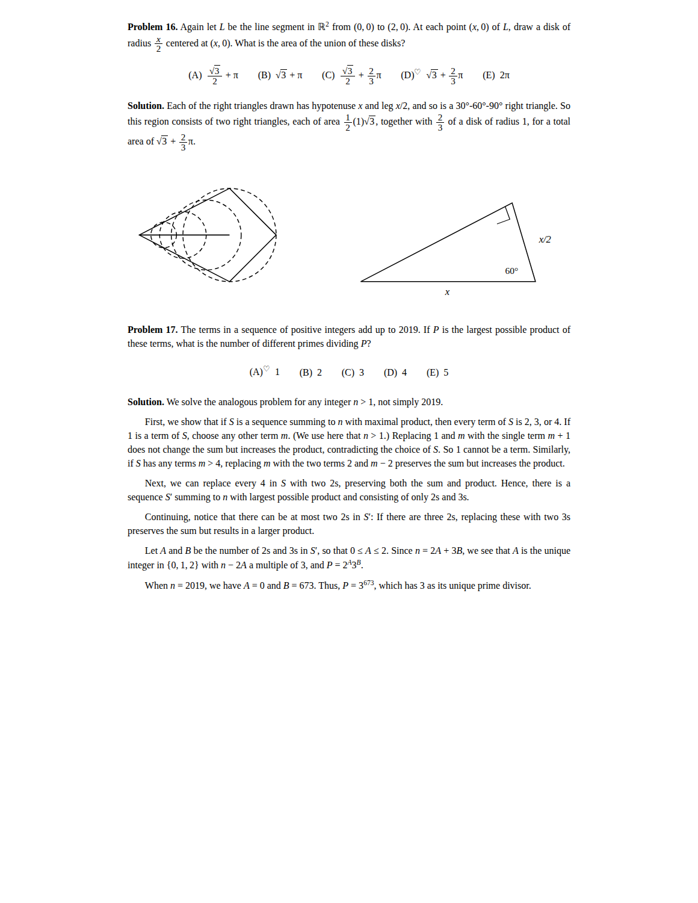Problem 16. Again let L be the line segment in ℝ2 from (0, 0) to (2, 0). At each point (x, 0) of L, draw a disk of radius x 2 centered at (x, 0). What is the area of the union of these disks?
(A) √32 + π (B) √3 + π (C) √32 + 23π (D)♡ √3 + 23π (E) 2π
Solution. Each of the right triangles drawn has hypotenuse x and leg x/2, and so is a 30°-60°-90° right triangle. So this region consists of two right triangles, each of area 12(1)√3, together with 23 of a disk of radius 1, for a total area of √3 + 23π.
x/2 x 60°
Problem 17. The terms in a sequence of positive integers add up to 2019. If P is the largest possible product of these terms, what is the number of different primes dividing P?
(A)♡ 1 (B) 2 (C) 3 (D) 4 (E) 5
Solution. We solve the analogous problem for any integer n > 1, not simply 2019.
First, we show that if S is a sequence summing to n with maximal product, then every term of S is 2, 3, or 4. If 1 is a term of S, choose any other term m. (We use here that n > 1.) Replacing 1 and m with the single term m + 1 does not change the sum but increases the product, contradicting the choice of S. So 1 cannot be a term. Similarly, if S has any terms m > 4, replacing m with the two terms 2 and m − 2 preserves the sum but increases the product.
Next, we can replace every 4 in S with two 2s, preserving both the sum and product. Hence, there is a sequence S′ summing to n with largest possible product and consisting of only 2s and 3s.
Continuing, notice that there can be at most two 2s in S′: If there are three 2s, replacing these with two 3s preserves the sum but results in a larger product.
Let A and B be the number of 2s and 3s in S′, so that 0 ≤ A ≤ 2. Since n = 2A + 3B, we see that A is the unique integer in {0, 1, 2} with n − 2A a multiple of 3, and P = 2A3B.
When n = 2019, we have A = 0 and B = 673. Thus, P = 3673, which has 3 as its unique prime divisor.